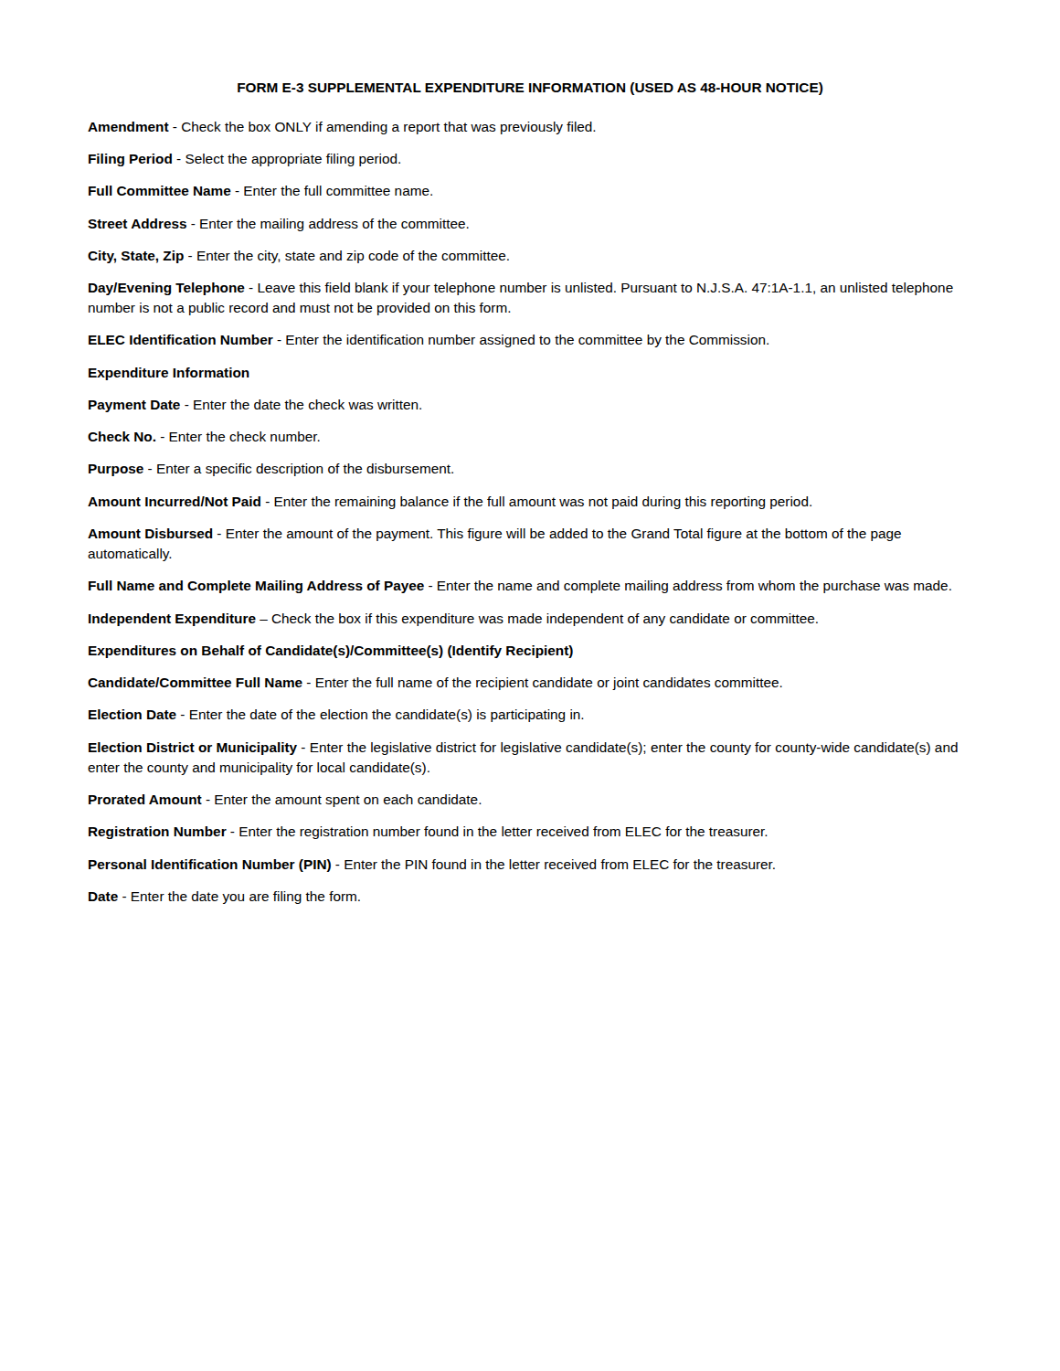FORM E-3 SUPPLEMENTAL EXPENDITURE INFORMATION (USED AS 48-HOUR NOTICE)
Amendment - Check the box ONLY if amending a report that was previously filed.
Filing Period - Select the appropriate filing period.
Full Committee Name - Enter the full committee name.
Street Address - Enter the mailing address of the committee.
City, State, Zip - Enter the city, state and zip code of the committee.
Day/Evening Telephone - Leave this field blank if your telephone number is unlisted. Pursuant to N.J.S.A. 47:1A-1.1, an unlisted telephone number is not a public record and must not be provided on this form.
ELEC Identification Number - Enter the identification number assigned to the committee by the Commission.
Expenditure Information
Payment Date - Enter the date the check was written.
Check No. - Enter the check number.
Purpose - Enter a specific description of the disbursement.
Amount Incurred/Not Paid - Enter the remaining balance if the full amount was not paid during this reporting period.
Amount Disbursed - Enter the amount of the payment. This figure will be added to the Grand Total figure at the bottom of the page automatically.
Full Name and Complete Mailing Address of Payee - Enter the name and complete mailing address from whom the purchase was made.
Independent Expenditure – Check the box if this expenditure was made independent of any candidate or committee.
Expenditures on Behalf of Candidate(s)/Committee(s) (Identify Recipient)
Candidate/Committee Full Name - Enter the full name of the recipient candidate or joint candidates committee.
Election Date - Enter the date of the election the candidate(s) is participating in.
Election District or Municipality - Enter the legislative district for legislative candidate(s); enter the county for county-wide candidate(s) and enter the county and municipality for local candidate(s).
Prorated Amount - Enter the amount spent on each candidate.
Registration Number - Enter the registration number found in the letter received from ELEC for the treasurer.
Personal Identification Number (PIN) - Enter the PIN found in the letter received from ELEC for the treasurer.
Date - Enter the date you are filing the form.